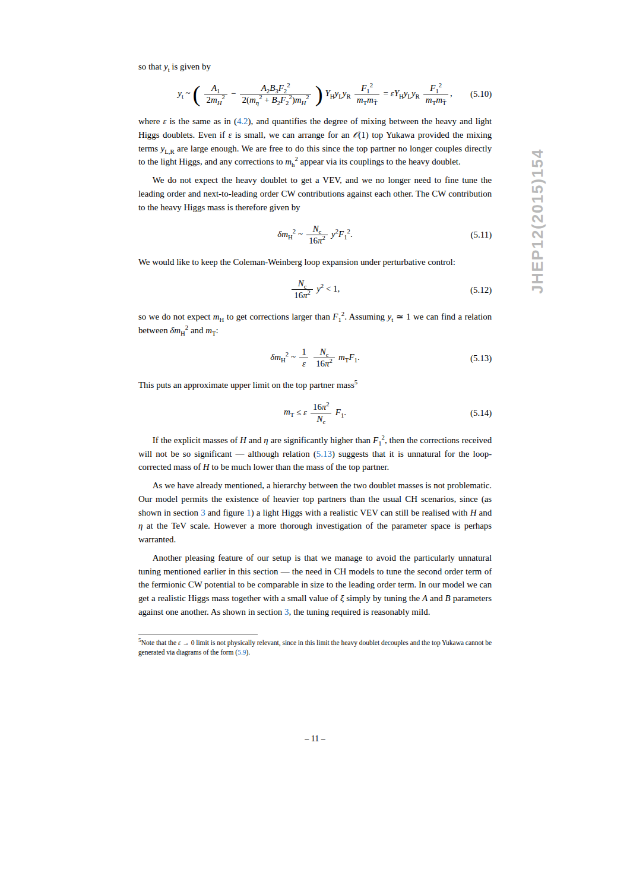JHEP12(2015)154
so that yt is given by
yt ~ ( A12mH2 − A2B3F222(mη2 + B2F22)mH2 ) YHyLyR F12 mTmT̃ = εYHyLyR F12 mTmT̃, (5.10)
where ε is the same as in (4.2), and quantifies the degree of mixing between the heavy and light Higgs doublets. Even if ε is small, we can arrange for an 𝒪(1) top Yukawa provided the mixing terms yL,R are large enough. We are free to do this since the top partner no longer couples directly to the light Higgs, and any corrections to mh2 appear via its couplings to the heavy doublet.
We do not expect the heavy doublet to get a VEV, and we no longer need to fine tune the leading order and next-to-leading order CW contributions against each other. The CW contribution to the heavy Higgs mass is therefore given by
δmH2 ~ Nc 16π2 y2F12. (5.11)
We would like to keep the Coleman-Weinberg loop expansion under perturbative control:
Nc 16π2 y2 < 1, (5.12)
so we do not expect mH to get corrections larger than F12. Assuming yt ≃ 1 we can find a relation between δmH2 and mT:
δmH2 ~ 1 ε Nc 16π2 mTF1. (5.13)
This puts an approximate upper limit on the top partner mass5
mT ≤ ε 16π2 Nc F1. (5.14)
If the explicit masses of H and η are significantly higher than F12, then the corrections received will not be so significant — although relation (5.13) suggests that it is unnatural for the loop-corrected mass of H to be much lower than the mass of the top partner.
As we have already mentioned, a hierarchy between the two doublet masses is not problematic. Our model permits the existence of heavier top partners than the usual CH scenarios, since (as shown in section 3 and figure 1) a light Higgs with a realistic VEV can still be realised with H and η at the TeV scale. However a more thorough investigation of the parameter space is perhaps warranted.
Another pleasing feature of our setup is that we manage to avoid the particularly unnatural tuning mentioned earlier in this section — the need in CH models to tune the second order term of the fermionic CW potential to be comparable in size to the leading order term. In our model we can get a realistic Higgs mass together with a small value of ξ simply by tuning the A and B parameters against one another. As shown in section 3, the tuning required is reasonably mild.
5Note that the ε → 0 limit is not physically relevant, since in this limit the heavy doublet decouples and the top Yukawa cannot be generated via diagrams of the form (5.9).
– 11 –